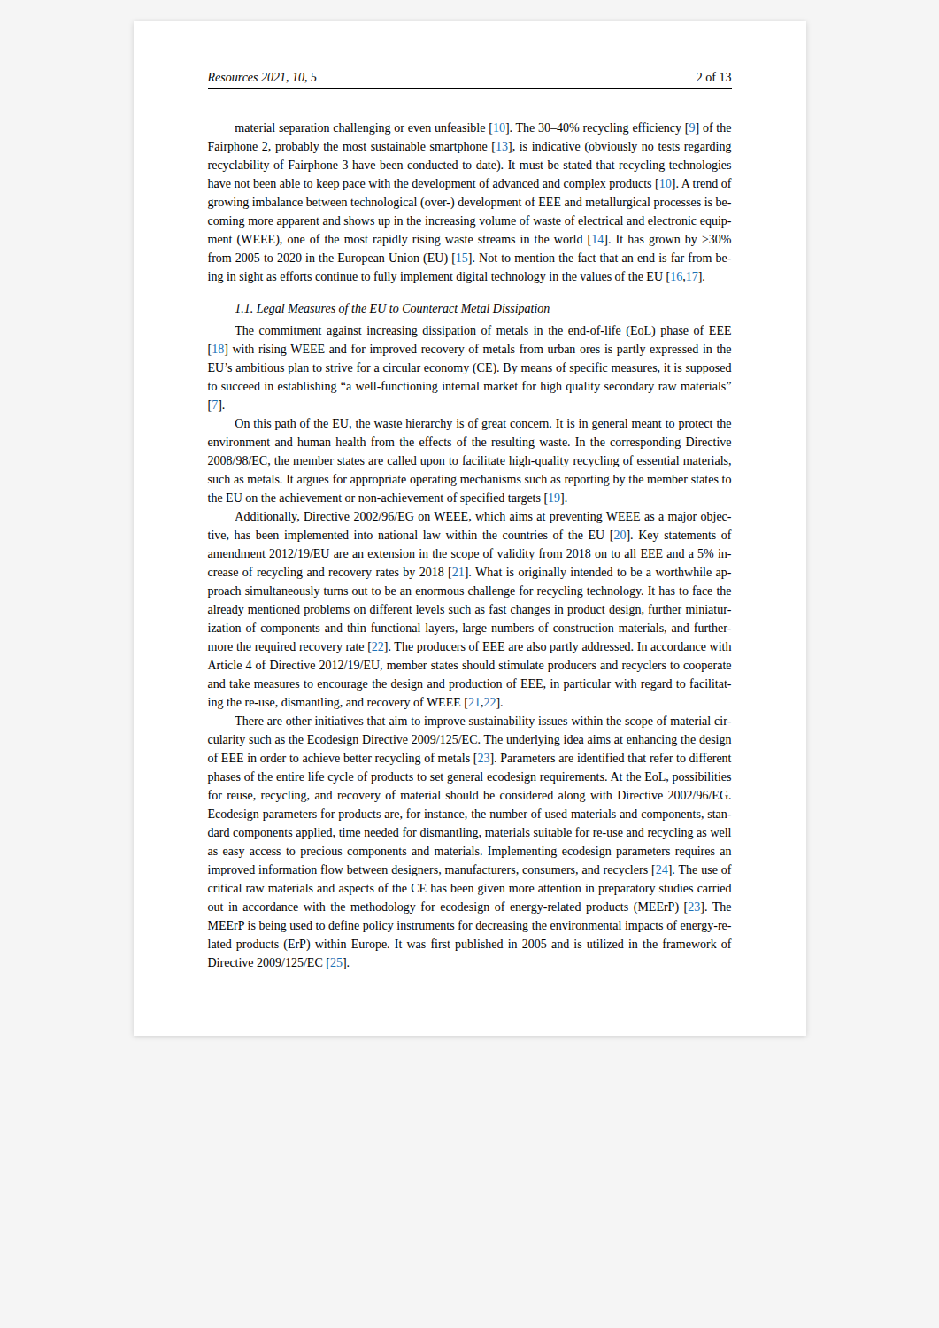Resources 2021, 10, 5 2 of 13
material separation challenging or even unfeasible [10]. The 30–40% recycling efficiency [9] of the Fairphone 2, probably the most sustainable smartphone [13], is indicative (obviously no tests regarding recyclability of Fairphone 3 have been conducted to date). It must be stated that recycling technologies have not been able to keep pace with the development of advanced and complex products [10]. A trend of growing imbalance between technological (over-) development of EEE and metallurgical processes is becoming more apparent and shows up in the increasing volume of waste of electrical and electronic equipment (WEEE), one of the most rapidly rising waste streams in the world [14]. It has grown by >30% from 2005 to 2020 in the European Union (EU) [15]. Not to mention the fact that an end is far from being in sight as efforts continue to fully implement digital technology in the values of the EU [16,17].
1.1. Legal Measures of the EU to Counteract Metal Dissipation
The commitment against increasing dissipation of metals in the end-of-life (EoL) phase of EEE [18] with rising WEEE and for improved recovery of metals from urban ores is partly expressed in the EU’s ambitious plan to strive for a circular economy (CE). By means of specific measures, it is supposed to succeed in establishing “a well-functioning internal market for high quality secondary raw materials” [7].
On this path of the EU, the waste hierarchy is of great concern. It is in general meant to protect the environment and human health from the effects of the resulting waste. In the corresponding Directive 2008/98/EC, the member states are called upon to facilitate high-quality recycling of essential materials, such as metals. It argues for appropriate operating mechanisms such as reporting by the member states to the EU on the achievement or non-achievement of specified targets [19].
Additionally, Directive 2002/96/EG on WEEE, which aims at preventing WEEE as a major objective, has been implemented into national law within the countries of the EU [20]. Key statements of amendment 2012/19/EU are an extension in the scope of validity from 2018 on to all EEE and a 5% increase of recycling and recovery rates by 2018 [21]. What is originally intended to be a worthwhile approach simultaneously turns out to be an enormous challenge for recycling technology. It has to face the already mentioned problems on different levels such as fast changes in product design, further miniaturization of components and thin functional layers, large numbers of construction materials, and furthermore the required recovery rate [22]. The producers of EEE are also partly addressed. In accordance with Article 4 of Directive 2012/19/EU, member states should stimulate producers and recyclers to cooperate and take measures to encourage the design and production of EEE, in particular with regard to facilitating the re-use, dismantling, and recovery of WEEE [21,22].
There are other initiatives that aim to improve sustainability issues within the scope of material circularity such as the Ecodesign Directive 2009/125/EC. The underlying idea aims at enhancing the design of EEE in order to achieve better recycling of metals [23]. Parameters are identified that refer to different phases of the entire life cycle of products to set general ecodesign requirements. At the EoL, possibilities for reuse, recycling, and recovery of material should be considered along with Directive 2002/96/EG. Ecodesign parameters for products are, for instance, the number of used materials and components, standard components applied, time needed for dismantling, materials suitable for re-use and recycling as well as easy access to precious components and materials. Implementing ecodesign parameters requires an improved information flow between designers, manufacturers, consumers, and recyclers [24]. The use of critical raw materials and aspects of the CE has been given more attention in preparatory studies carried out in accordance with the methodology for ecodesign of energy-related products (MEErP) [23]. The MEErP is being used to define policy instruments for decreasing the environmental impacts of energy-related products (ErP) within Europe. It was first published in 2005 and is utilized in the framework of Directive 2009/125/EC [25].